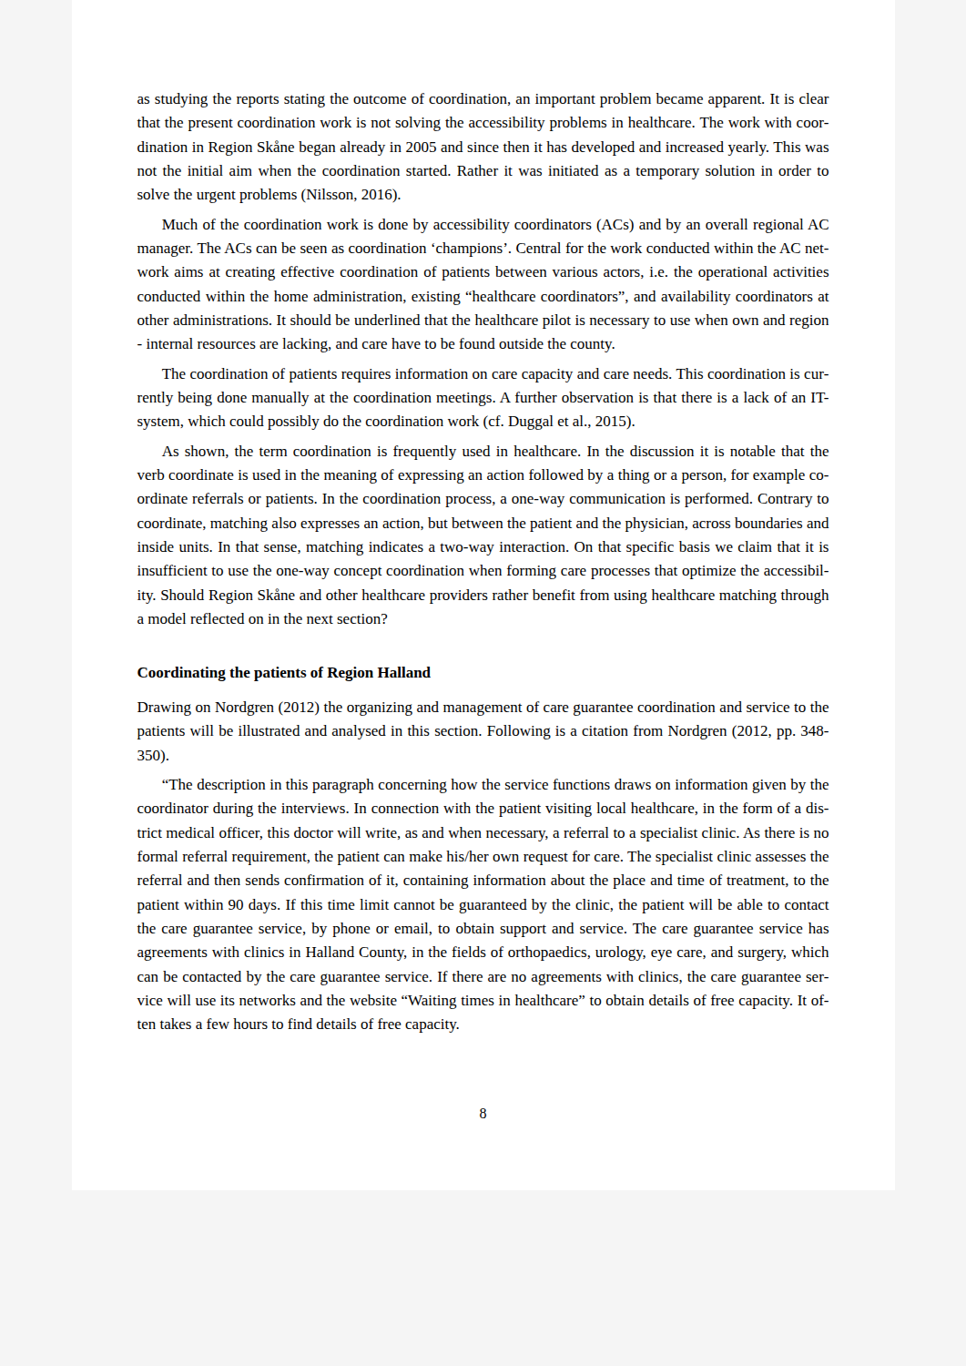as studying the reports stating the outcome of coordination, an important problem became apparent. It is clear that the present coordination work is not solving the accessibility problems in healthcare. The work with coordination in Region Skåne began already in 2005 and since then it has developed and increased yearly. This was not the initial aim when the coordination started. Rather it was initiated as a temporary solution in order to solve the urgent problems (Nilsson, 2016).
Much of the coordination work is done by accessibility coordinators (ACs) and by an overall regional AC manager. The ACs can be seen as coordination ‘champions’. Central for the work conducted within the AC network aims at creating effective coordination of patients between various actors, i.e. the operational activities conducted within the home administration, existing “healthcare coordinators”, and availability coordinators at other administrations. It should be underlined that the healthcare pilot is necessary to use when own and region - internal resources are lacking, and care have to be found outside the county.
The coordination of patients requires information on care capacity and care needs. This coordination is currently being done manually at the coordination meetings. A further observation is that there is a lack of an IT-system, which could possibly do the coordination work (cf. Duggal et al., 2015).
As shown, the term coordination is frequently used in healthcare. In the discussion it is notable that the verb coordinate is used in the meaning of expressing an action followed by a thing or a person, for example coordinate referrals or patients. In the coordination process, a one-way communication is performed. Contrary to coordinate, matching also expresses an action, but between the patient and the physician, across boundaries and inside units. In that sense, matching indicates a two-way interaction. On that specific basis we claim that it is insufficient to use the one-way concept coordination when forming care processes that optimize the accessibility. Should Region Skåne and other healthcare providers rather benefit from using healthcare matching through a model reflected on in the next section?
Coordinating the patients of Region Halland
Drawing on Nordgren (2012) the organizing and management of care guarantee coordination and service to the patients will be illustrated and analysed in this section. Following is a citation from Nordgren (2012, pp. 348-350).
“The description in this paragraph concerning how the service functions draws on information given by the coordinator during the interviews. In connection with the patient visiting local healthcare, in the form of a district medical officer, this doctor will write, as and when necessary, a referral to a specialist clinic. As there is no formal referral requirement, the patient can make his/her own request for care. The specialist clinic assesses the referral and then sends confirmation of it, containing information about the place and time of treatment, to the patient within 90 days. If this time limit cannot be guaranteed by the clinic, the patient will be able to contact the care guarantee service, by phone or email, to obtain support and service. The care guarantee service has agreements with clinics in Halland County, in the fields of orthopaedics, urology, eye care, and surgery, which can be contacted by the care guarantee service. If there are no agreements with clinics, the care guarantee service will use its networks and the website “Waiting times in healthcare” to obtain details of free capacity. It often takes a few hours to find details of free capacity.
8